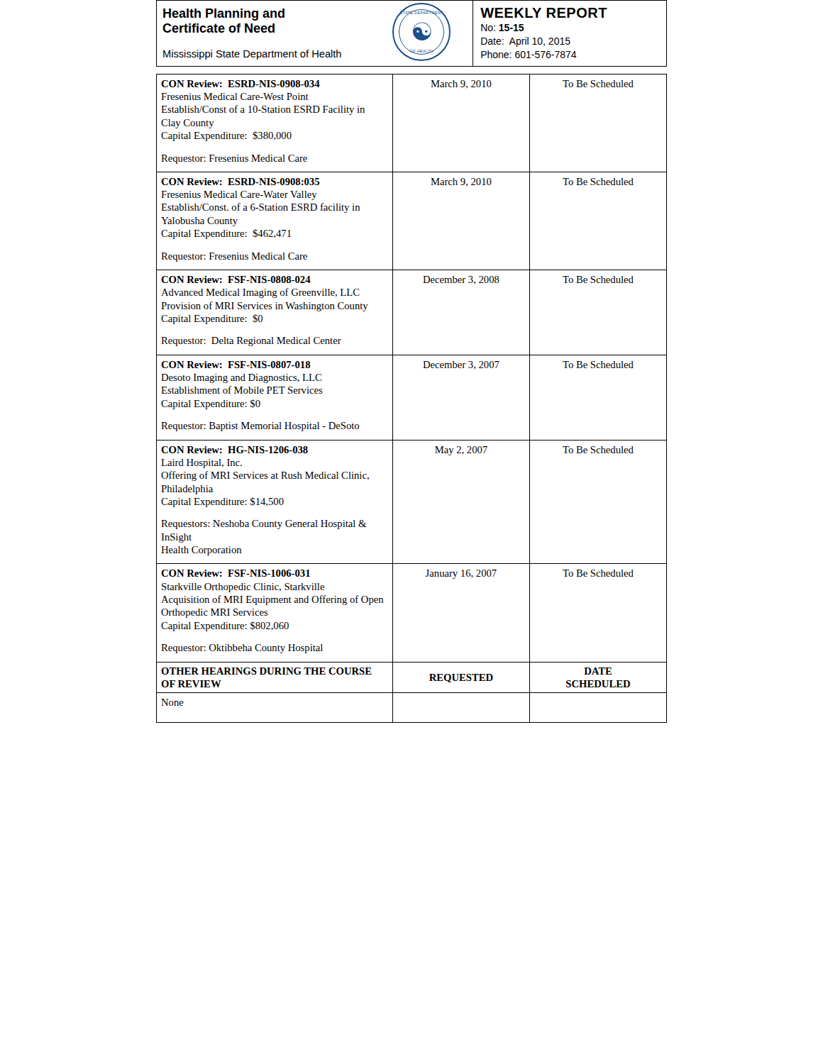Health Planning and
Certificate of Need
Mississippi State Department of Health
STATE DEPARTMENT
☯
OF HEALTH
WEEKLY REPORT
No: 15-15
Date: April 10, 2015
Phone: 601-576-7874
| CON Review: ESRD-NIS-0908-034 Fresenius Medical Care-West Point Establish/Const of a 10-Station ESRD Facility in Clay County Capital Expenditure: $380,000 Requestor: Fresenius Medical Care | March 9, 2010 | To Be Scheduled |
| CON Review: ESRD-NIS-0908:035 Fresenius Medical Care-Water Valley Establish/Const. of a 6-Station ESRD facility in Yalobusha County Capital Expenditure: $462,471 Requestor: Fresenius Medical Care | March 9, 2010 | To Be Scheduled |
| CON Review: FSF-NIS-0808-024 Advanced Medical Imaging of Greenville, LLC Provision of MRI Services in Washington County Capital Expenditure: $0 Requestor: Delta Regional Medical Center | December 3, 2008 | To Be Scheduled |
| CON Review: FSF-NIS-0807-018 Desoto Imaging and Diagnostics, LLC Establishment of Mobile PET Services Capital Expenditure: $0 Requestor: Baptist Memorial Hospital - DeSoto | December 3, 2007 | To Be Scheduled |
| CON Review: HG-NIS-1206-038 Laird Hospital, Inc. Offering of MRI Services at Rush Medical Clinic, Philadelphia Capital Expenditure: $14,500 Requestors: Neshoba County General Hospital & InSight Health Corporation | May 2, 2007 | To Be Scheduled |
| CON Review: FSF-NIS-1006-031 Starkville Orthopedic Clinic, Starkville Acquisition of MRI Equipment and Offering of Open Orthopedic MRI Services Capital Expenditure: $802,060 Requestor: Oktibbeha County Hospital | January 16, 2007 | To Be Scheduled |
| OTHER HEARINGS DURING THE COURSE OF REVIEW | REQUESTED | DATE SCHEDULED |
| None | | |